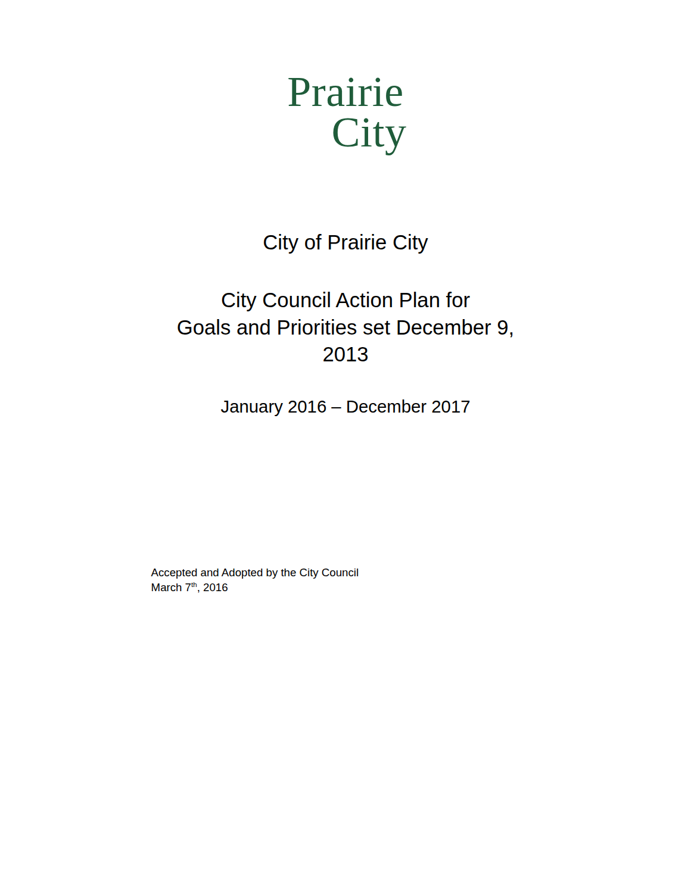PrairieCity
City of Prairie City
City Council Action Plan for
Goals and Priorities set December 9, 2013
January 2016 – December 2017
Accepted and Adopted by the City Council
March 7th, 2016